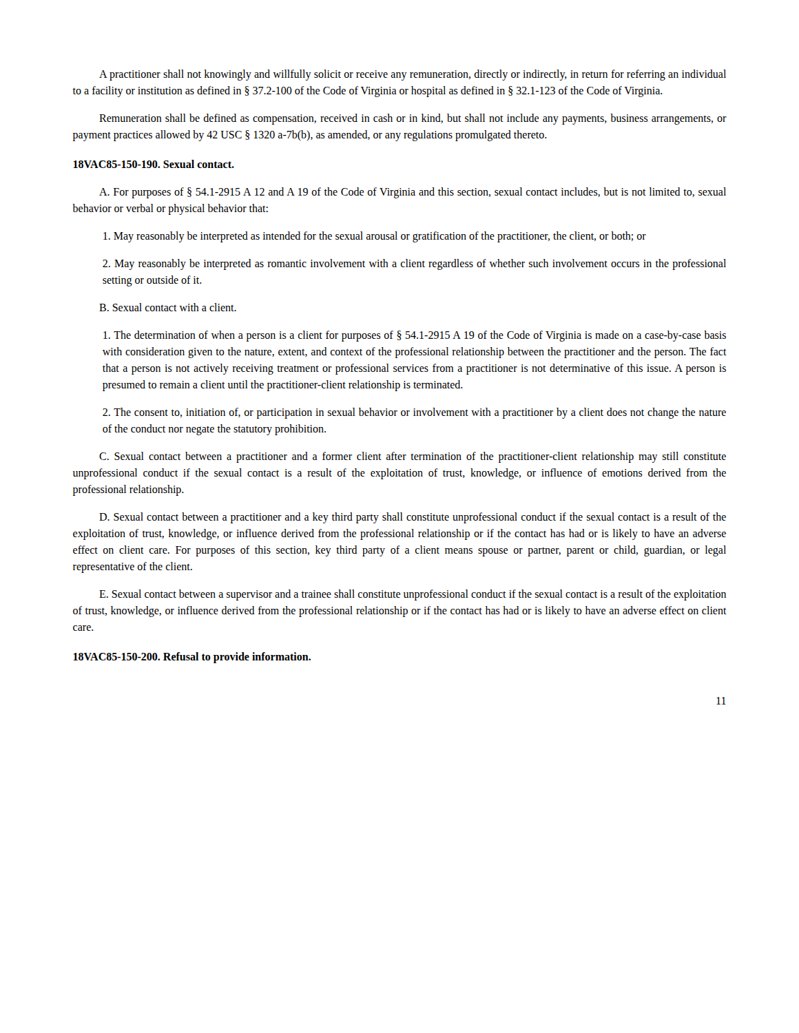A practitioner shall not knowingly and willfully solicit or receive any remuneration, directly or indirectly, in return for referring an individual to a facility or institution as defined in § 37.2-100 of the Code of Virginia or hospital as defined in § 32.1-123 of the Code of Virginia.
Remuneration shall be defined as compensation, received in cash or in kind, but shall not include any payments, business arrangements, or payment practices allowed by 42 USC § 1320 a-7b(b), as amended, or any regulations promulgated thereto.
18VAC85-150-190. Sexual contact.
A. For purposes of § 54.1-2915 A 12 and A 19 of the Code of Virginia and this section, sexual contact includes, but is not limited to, sexual behavior or verbal or physical behavior that:
1. May reasonably be interpreted as intended for the sexual arousal or gratification of the practitioner, the client, or both; or
2. May reasonably be interpreted as romantic involvement with a client regardless of whether such involvement occurs in the professional setting or outside of it.
B. Sexual contact with a client.
1. The determination of when a person is a client for purposes of § 54.1-2915 A 19 of the Code of Virginia is made on a case-by-case basis with consideration given to the nature, extent, and context of the professional relationship between the practitioner and the person. The fact that a person is not actively receiving treatment or professional services from a practitioner is not determinative of this issue. A person is presumed to remain a client until the practitioner-client relationship is terminated.
2. The consent to, initiation of, or participation in sexual behavior or involvement with a practitioner by a client does not change the nature of the conduct nor negate the statutory prohibition.
C. Sexual contact between a practitioner and a former client after termination of the practitioner-client relationship may still constitute unprofessional conduct if the sexual contact is a result of the exploitation of trust, knowledge, or influence of emotions derived from the professional relationship.
D. Sexual contact between a practitioner and a key third party shall constitute unprofessional conduct if the sexual contact is a result of the exploitation of trust, knowledge, or influence derived from the professional relationship or if the contact has had or is likely to have an adverse effect on client care. For purposes of this section, key third party of a client means spouse or partner, parent or child, guardian, or legal representative of the client.
E. Sexual contact between a supervisor and a trainee shall constitute unprofessional conduct if the sexual contact is a result of the exploitation of trust, knowledge, or influence derived from the professional relationship or if the contact has had or is likely to have an adverse effect on client care.
18VAC85-150-200. Refusal to provide information.
11